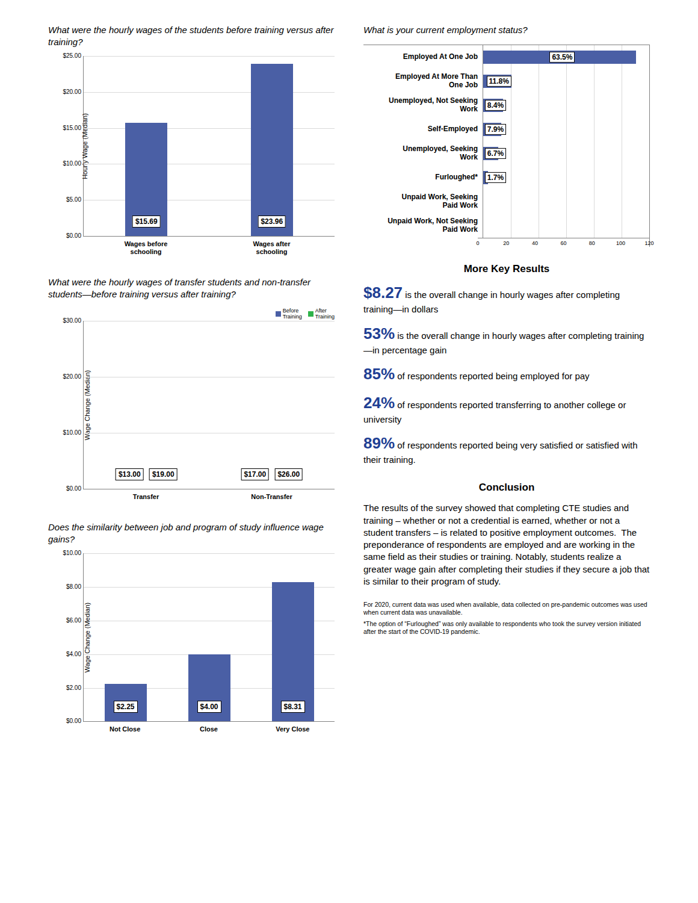What were the hourly wages of the students before training versus after training?
Hourly Wage (Median)
$25.00 $20.00 $15.00 $10.00 $5.00 $0.00
$15.69
$23.96
Wages before schooling Wages after schooling
What were the hourly wages of transfer students and non-transfer students—before training versus after training?
Before
Training
After
Training
Wage Change (Median)
$30.00 $20.00 $10.00 $0.00
$13.00
$19.00
$17.00
$26.00
Transfer Non-Transfer
Does the similarity between job and program of study influence wage gains?
Wage Change (Median)
$10.00 $8.00 $6.00 $4.00 $2.00 $0.00
$2.25
$4.00
$8.31
Not Close Close Very Close
What is your current employment status?
Employed At One Job
63.5%
Employed At More Than
One Job
11.8%
Unemployed, Not Seeking
Work
8.4%
Self-Employed
7.9%
Unemployed, Seeking
Work
6.7%
Furloughed*
1.7%
Unpaid Work, Seeking
Paid Work
Unpaid Work, Not Seeking
Paid Work
0 20 40 60 80 100 120
More Key Results
$8.27 is the overall change in hourly wages after completing training—in dollars
53% is the overall change in hourly wages after completing training—in percentage gain
85% of respondents reported being employed for pay
24% of respondents reported transferring to another college or university
89% of respondents reported being very satisfied or satisfied with their training.
Conclusion
The results of the survey showed that completing CTE studies and training – whether or not a credential is earned, whether or not a student transfers – is related to positive employment outcomes. The preponderance of respondents are employed and are working in the same field as their studies or training. Notably, students realize a greater wage gain after completing their studies if they secure a job that is similar to their program of study.
For 2020, current data was used when available, data collected on pre-pandemic outcomes was used when current data was unavailable.
*The option of “Furloughed” was only available to respondents who took the survey version initiated after the start of the COVID-19 pandemic.